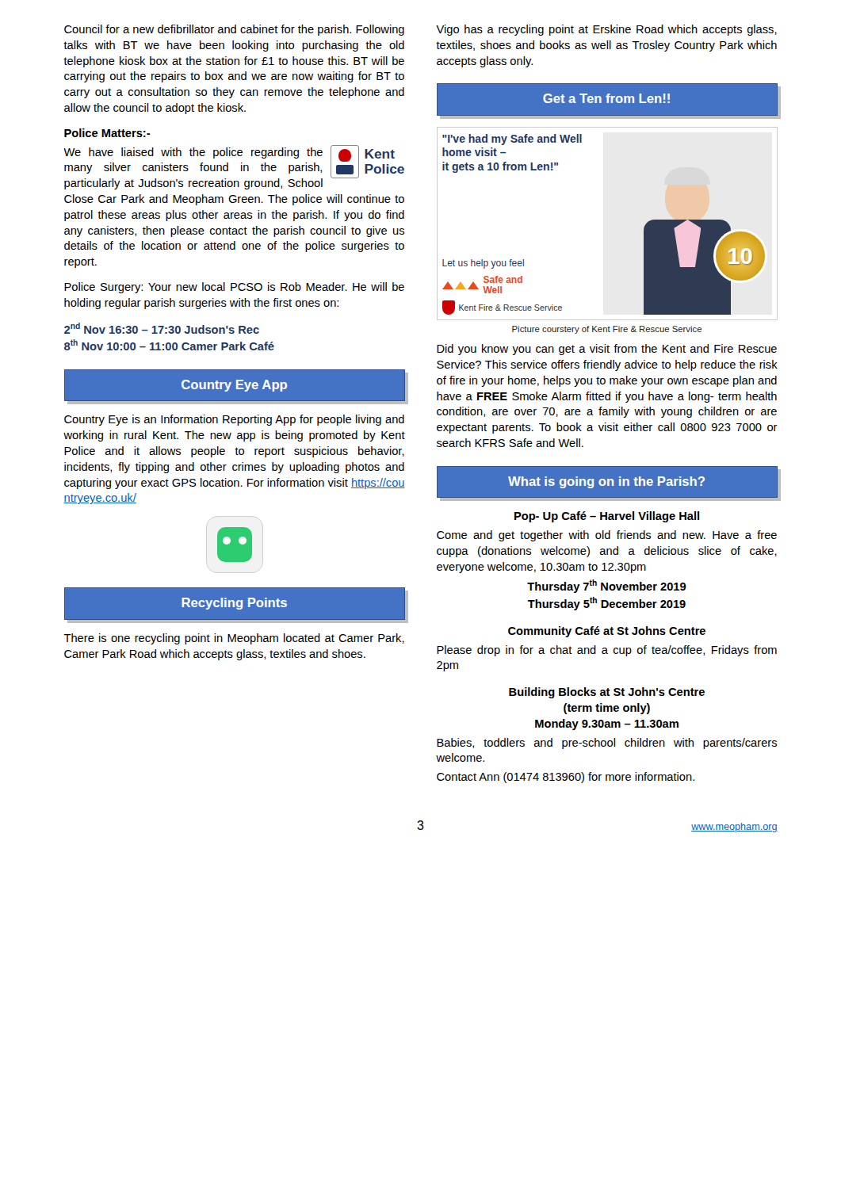Council for a new defibrillator and cabinet for the parish. Following talks with BT we have been looking into purchasing the old telephone kiosk box at the station for £1 to house this. BT will be carrying out the repairs to box and we are now waiting for BT to carry out a consultation so they can remove the telephone and allow the council to adopt the kiosk.
Police Matters:-
Kent
Police
We have liaised with the police regarding the many silver canisters found in the parish, particularly at Judson's recreation ground, School Close Car Park and Meopham Green. The police will continue to patrol these areas plus other areas in the parish. If you do find any canisters, then please contact the parish council to give us details of the location or attend one of the police surgeries to report.
Police Surgery: Your new local PCSO is Rob Meader. He will be holding regular parish surgeries with the first ones on:
2nd Nov 16:30 – 17:30 Judson's Rec
8th Nov 10:00 – 11:00 Camer Park Café
Country Eye App
Country Eye is an Information Reporting App for people living and working in rural Kent. The new app is being promoted by Kent Police and it allows people to report suspicious behavior, incidents, fly tipping and other crimes by uploading photos and capturing your exact GPS location. For information visit https://countryeye.co.uk/
Recycling Points
There is one recycling point in Meopham located at Camer Park, Camer Park Road which accepts glass, textiles and shoes.
Vigo has a recycling point at Erskine Road which accepts glass, textiles, shoes and books as well as Trosley Country Park which accepts glass only.
Get a Ten from Len!!
"I've had my Safe and Well home visit –
it gets a 10 from Len!"
Let us help you feel
Safe and
Well
Kent Fire & Rescue Service
10
Picture courstery of Kent Fire & Rescue Service
Did you know you can get a visit from the Kent and Fire Rescue Service? This service offers friendly advice to help reduce the risk of fire in your home, helps you to make your own escape plan and have a FREE Smoke Alarm fitted if you have a long- term health condition, are over 70, are a family with young children or are expectant parents. To book a visit either call 0800 923 7000 or search KFRS Safe and Well.
What is going on in the Parish?
Pop- Up Café – Harvel Village Hall
Come and get together with old friends and new. Have a free cuppa (donations welcome) and a delicious slice of cake, everyone welcome, 10.30am to 12.30pm
Thursday 7th November 2019
Thursday 5th December 2019
Community Café at St Johns Centre
Please drop in for a chat and a cup of tea/coffee, Fridays from 2pm
Building Blocks at St John's Centre
(term time only)
Monday 9.30am – 11.30am
Babies, toddlers and pre-school children with parents/carers welcome.
Contact Ann (01474 813960) for more information.
3
www.meopham.org